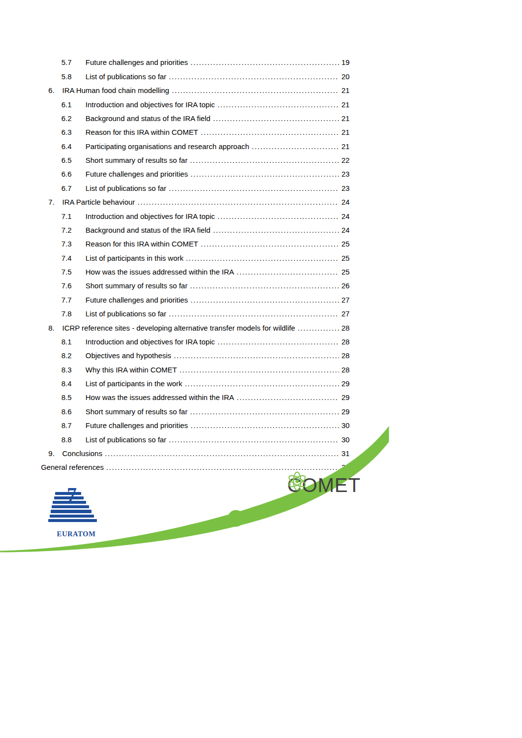5.7 Future challenges and priorities........................................................................................ 19
5.8 List of publications so far................................................................................................. 20
6. IRA Human food chain modelling............................................................................................... 21
6.1 Introduction and objectives for IRA topic.......................................................................... 21
6.2 Background and status of the IRA field.............................................................................. 21
6.3 Reason for this IRA within COMET..................................................................................... 21
6.4 Participating organisations and research approach............................................................ 21
6.5 Short summary of results so far.......................................................................................... 22
6.6 Future challenges and priorities.......................................................................................... 23
6.7 List of publications so far................................................................................................. 23
7. IRA Particle behaviour.............................................................................................................. 24
7.1 Introduction and objectives for IRA topic.......................................................................... 24
7.2 Background and status of the IRA field.............................................................................. 24
7.3 Reason for this IRA within COMET..................................................................................... 25
7.4 List of participants in this work........................................................................................... 25
7.5 How was the issues addressed within the IRA.................................................................... 25
7.6 Short summary of results so far.......................................................................................... 26
7.7 Future challenges and priorities.......................................................................................... 27
7.8 List of publications so far................................................................................................. 27
8. ICRP reference sites - developing alternative transfer models for wildlife................................ 28
8.1 Introduction and objectives for IRA topic.......................................................................... 28
8.2 Objectives and hypothesis................................................................................................ 28
8.3 Why this IRA within COMET............................................................................................... 28
8.4 List of participants in the work........................................................................................... 29
8.5 How was the issues addressed within the IRA.................................................................... 29
8.6 Short summary of results so far.......................................................................................... 29
8.7 Future challenges and priorities.......................................................................................... 30
8.8 List of publications so far................................................................................................. 30
9. Conclusions......................................................................................................................... 31
General references............................................................................................................................. 32
7
EURATOM
COMET